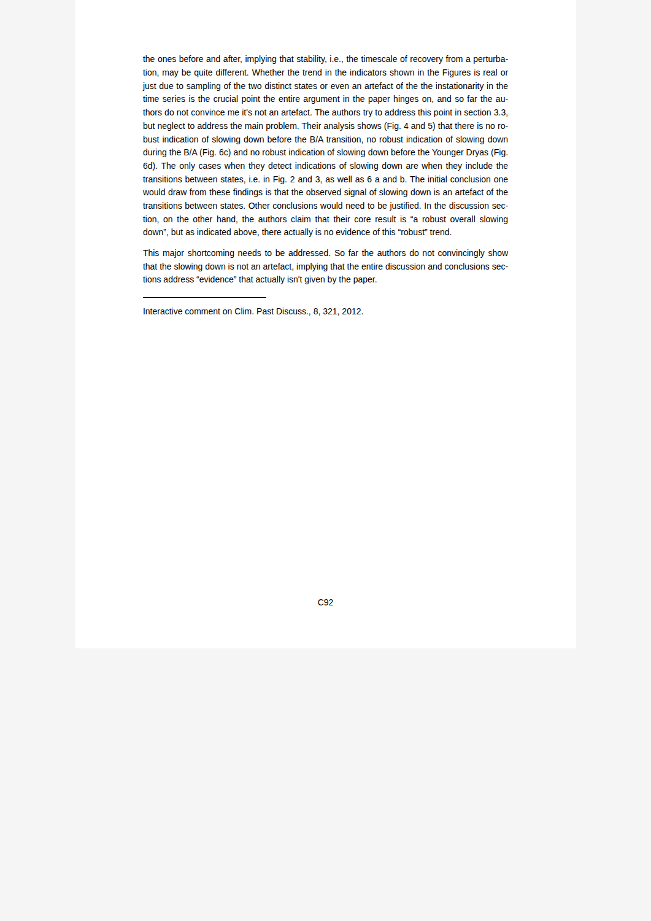the ones before and after, implying that stability, i.e., the timescale of recovery from a perturbation, may be quite different. Whether the trend in the indicators shown in the Figures is real or just due to sampling of the two distinct states or even an artefact of the the instationarity in the time series is the crucial point the entire argument in the paper hinges on, and so far the authors do not convince me it's not an artefact. The authors try to address this point in section 3.3, but neglect to address the main problem. Their analysis shows (Fig. 4 and 5) that there is no robust indication of slowing down before the B/A transition, no robust indication of slowing down during the B/A (Fig. 6c) and no robust indication of slowing down before the Younger Dryas (Fig. 6d). The only cases when they detect indications of slowing down are when they include the transitions between states, i.e. in Fig. 2 and 3, as well as 6 a and b. The initial conclusion one would draw from these findings is that the observed signal of slowing down is an artefact of the transitions between states. Other conclusions would need to be justified. In the discussion section, on the other hand, the authors claim that their core result is “a robust overall slowing down”, but as indicated above, there actually is no evidence of this “robust” trend.
This major shortcoming needs to be addressed. So far the authors do not convincingly show that the slowing down is not an artefact, implying that the entire discussion and conclusions sections address “evidence” that actually isn't given by the paper.
Interactive comment on Clim. Past Discuss., 8, 321, 2012.
C92